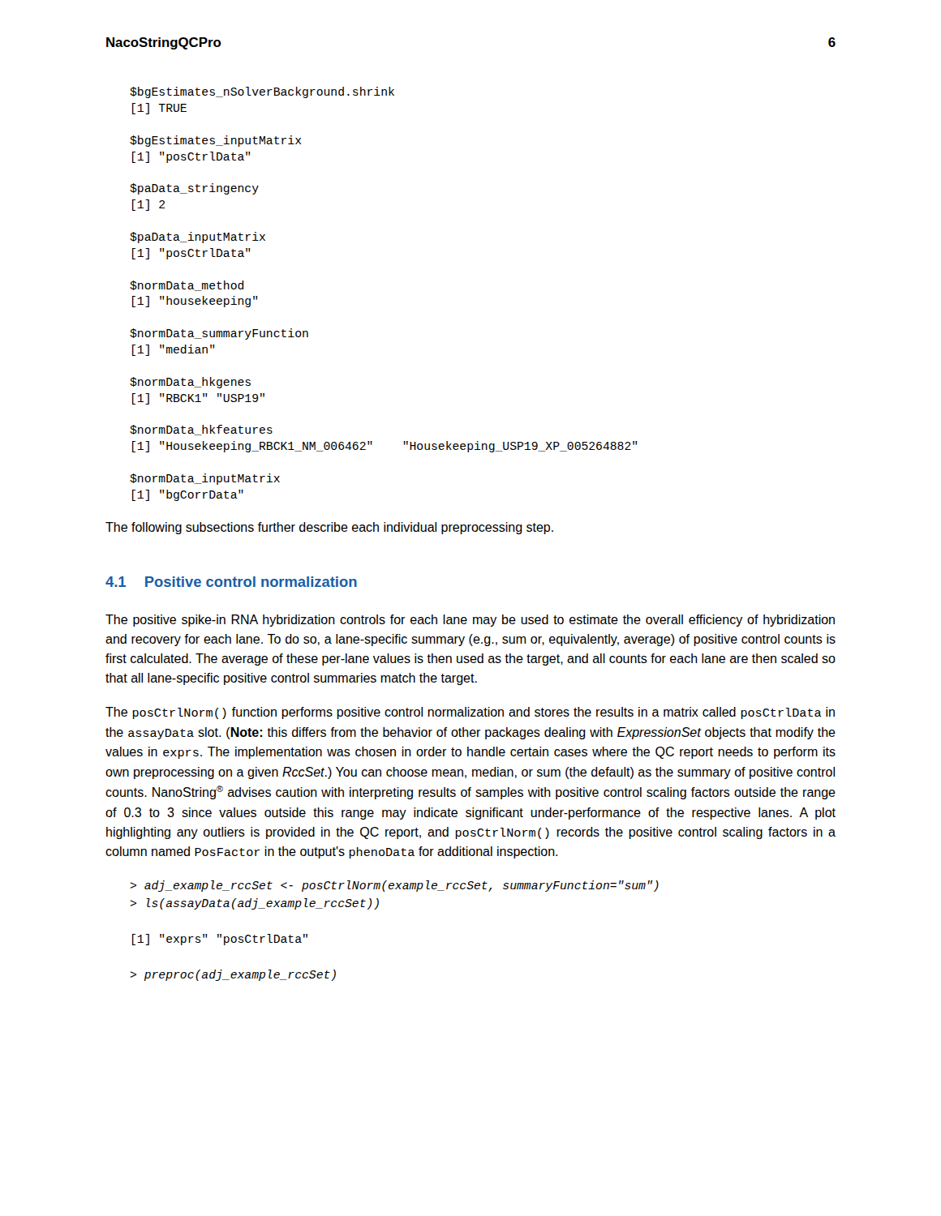NacoStringQCPro 6
$bgEstimates_nSolverBackground.shrink
[1] TRUE

$bgEstimates_inputMatrix
[1] "posCtrlData"

$paData_stringency
[1] 2

$paData_inputMatrix
[1] "posCtrlData"

$normData_method
[1] "housekeeping"

$normData_summaryFunction
[1] "median"

$normData_hkgenes
[1] "RBCK1" "USP19"

$normData_hkfeatures
[1] "Housekeeping_RBCK1_NM_006462"    "Housekeeping_USP19_XP_005264882"

$normData_inputMatrix
[1] "bgCorrData"
The following subsections further describe each individual preprocessing step.
4.1 Positive control normalization
The positive spike-in RNA hybridization controls for each lane may be used to estimate the overall efficiency of hybridization and recovery for each lane. To do so, a lane-specific summary (e.g., sum or, equivalently, average) of positive control counts is first calculated. The average of these per-lane values is then used as the target, and all counts for each lane are then scaled so that all lane-specific positive control summaries match the target.
The posCtrlNorm() function performs positive control normalization and stores the results in a matrix called posCtrlData in the assayData slot. (Note: this differs from the behavior of other packages dealing with ExpressionSet objects that modify the values in exprs. The implementation was chosen in order to handle certain cases where the QC report needs to perform its own preprocessing on a given RccSet.) You can choose mean, median, or sum (the default) as the summary of positive control counts. NanoString® advises caution with interpreting results of samples with positive control scaling factors outside the range of 0.3 to 3 since values outside this range may indicate significant under-performance of the respective lanes. A plot highlighting any outliers is provided in the QC report, and posCtrlNorm() records the positive control scaling factors in a column named PosFactor in the output's phenoData for additional inspection.
> adj_example_rccSet <- posCtrlNorm(example_rccSet, summaryFunction="sum")
> ls(assayData(adj_example_rccSet))
[1] "exprs" "posCtrlData"
> preproc(adj_example_rccSet)